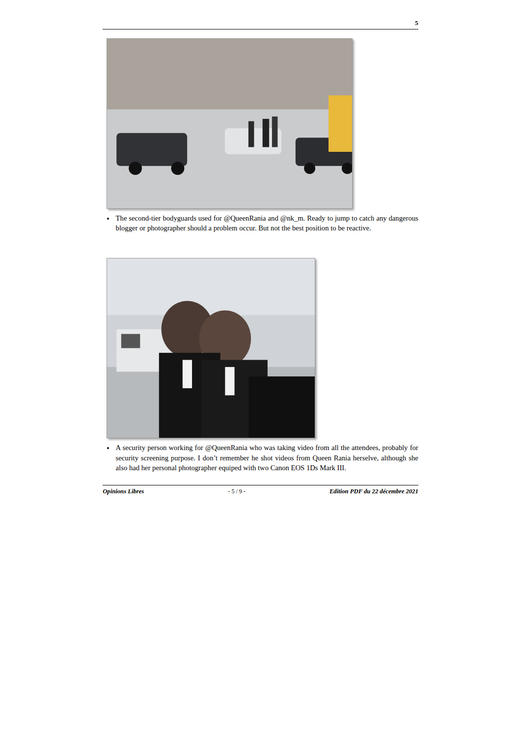5
The second-tier bodyguards used for @QueenRania and @nk_m. Ready to jump to catch any dangerous blogger or photographer should a problem occur. But not the best position to be reactive.
A security person working for @QueenRania who was taking video from all the attendees, probably for security screening purpose. I don’t remember he shot videos from Queen Rania herselve, although she also had her personal photographer equiped with two Canon EOS 1Ds Mark III.
Opinions Libres
- 5 / 9 -
Edition PDF du 22 décembre 2021